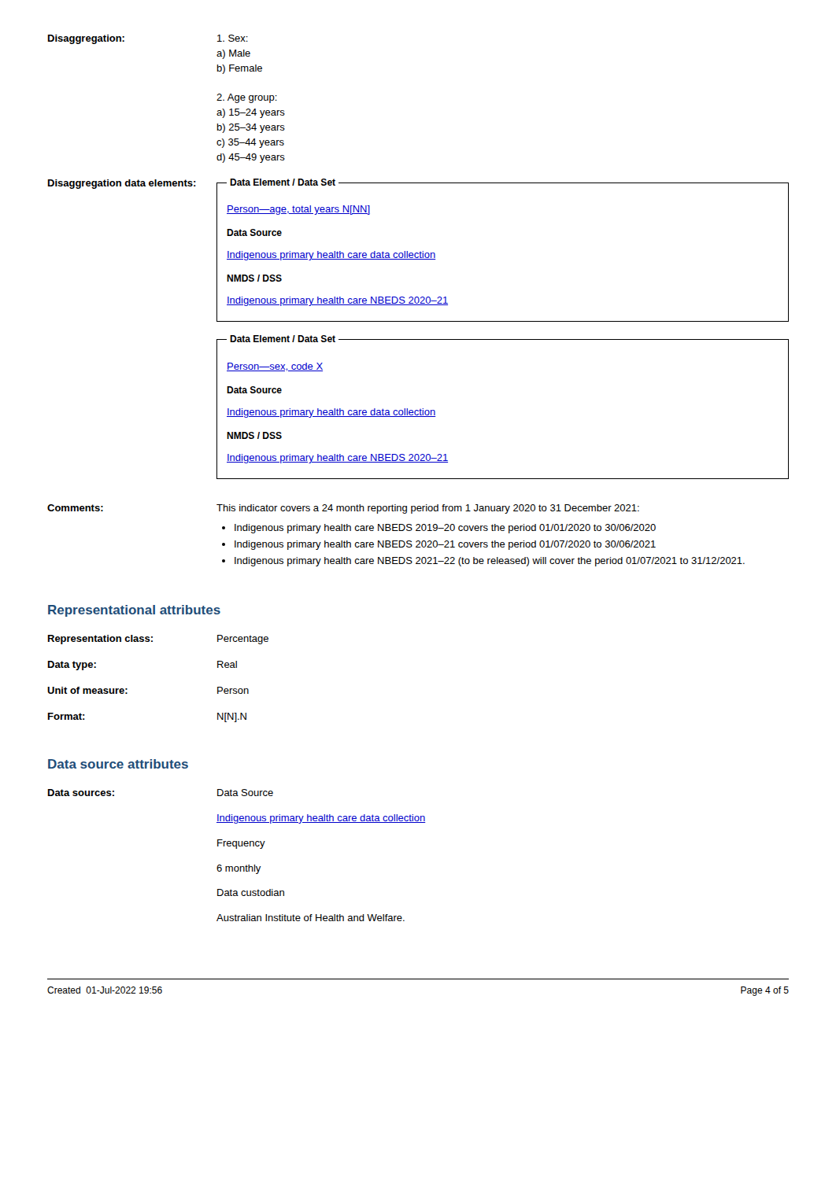| Disaggregation: | 1. Sex: a) Male b) Female 2. Age group: a) 15–24 years b) 25–34 years c) 35–44 years d) 45–49 years |
| Disaggregation data elements: | Data Element / Data Set Person—age, total years N[NN] Data Source Indigenous primary health care data collection NMDS / DSS Indigenous primary health care NBEDS 2020–21 Data Element / Data Set Person—sex, code X Data Source Indigenous primary health care data collection NMDS / DSS Indigenous primary health care NBEDS 2020–21 |
| Comments: | This indicator covers a 24 month reporting period from 1 January 2020 to 31 December 2021: Indigenous primary health care NBEDS 2019–20 covers the period 01/01/2020 to 30/06/2020 Indigenous primary health care NBEDS 2020–21 covers the period 01/07/2020 to 30/06/2021 Indigenous primary health care NBEDS 2021–22 (to be released) will cover the period 01/07/2021 to 31/12/2021. |
Representational attributes
| Representation class: | Percentage |
| Data type: | Real |
| Unit of measure: | Person |
| Format: | N[N].N |
Data source attributes
| Data sources: | Data Source Indigenous primary health care data collection Frequency 6 monthly Data custodian Australian Institute of Health and Welfare. |
Created 01-Jul-2022 19:56 Page 4 of 5